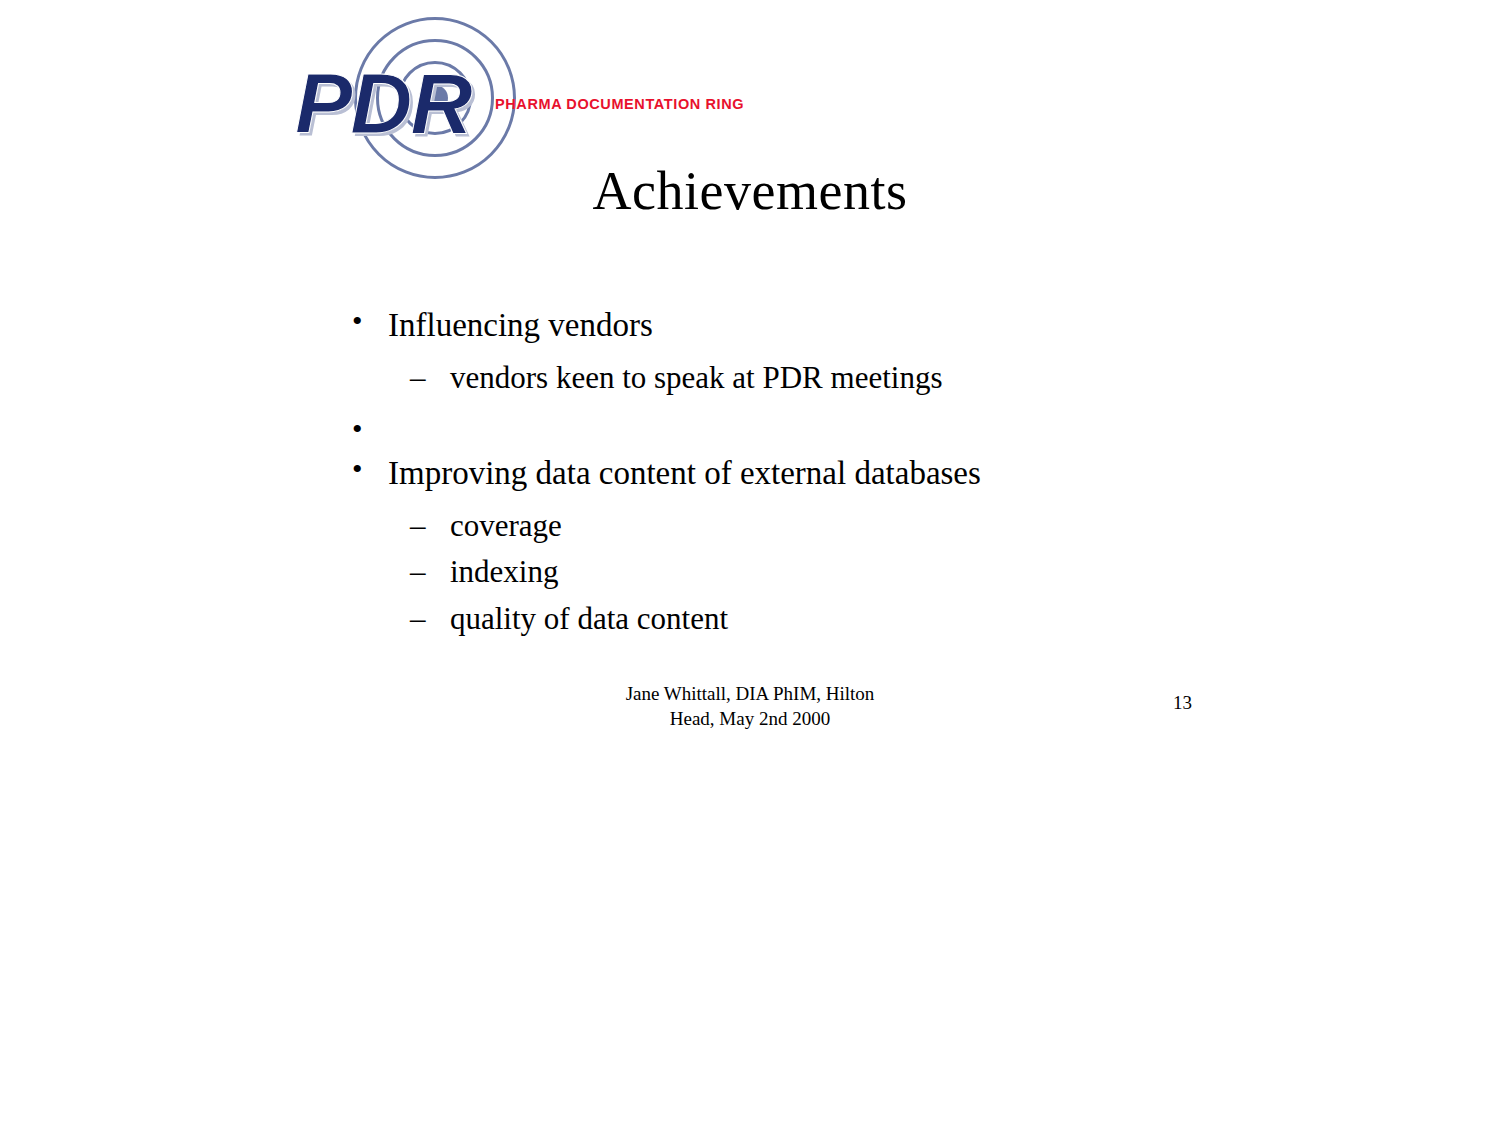PDR
PHARMA DOCUMENTATION RING
Achievements
Influencing vendors
vendors keen to speak at PDR meetings
Improving data content of external databases
coverage
indexing
quality of data content
Jane Whittall, DIA PhIM, Hilton Head, May 2nd 2000
13